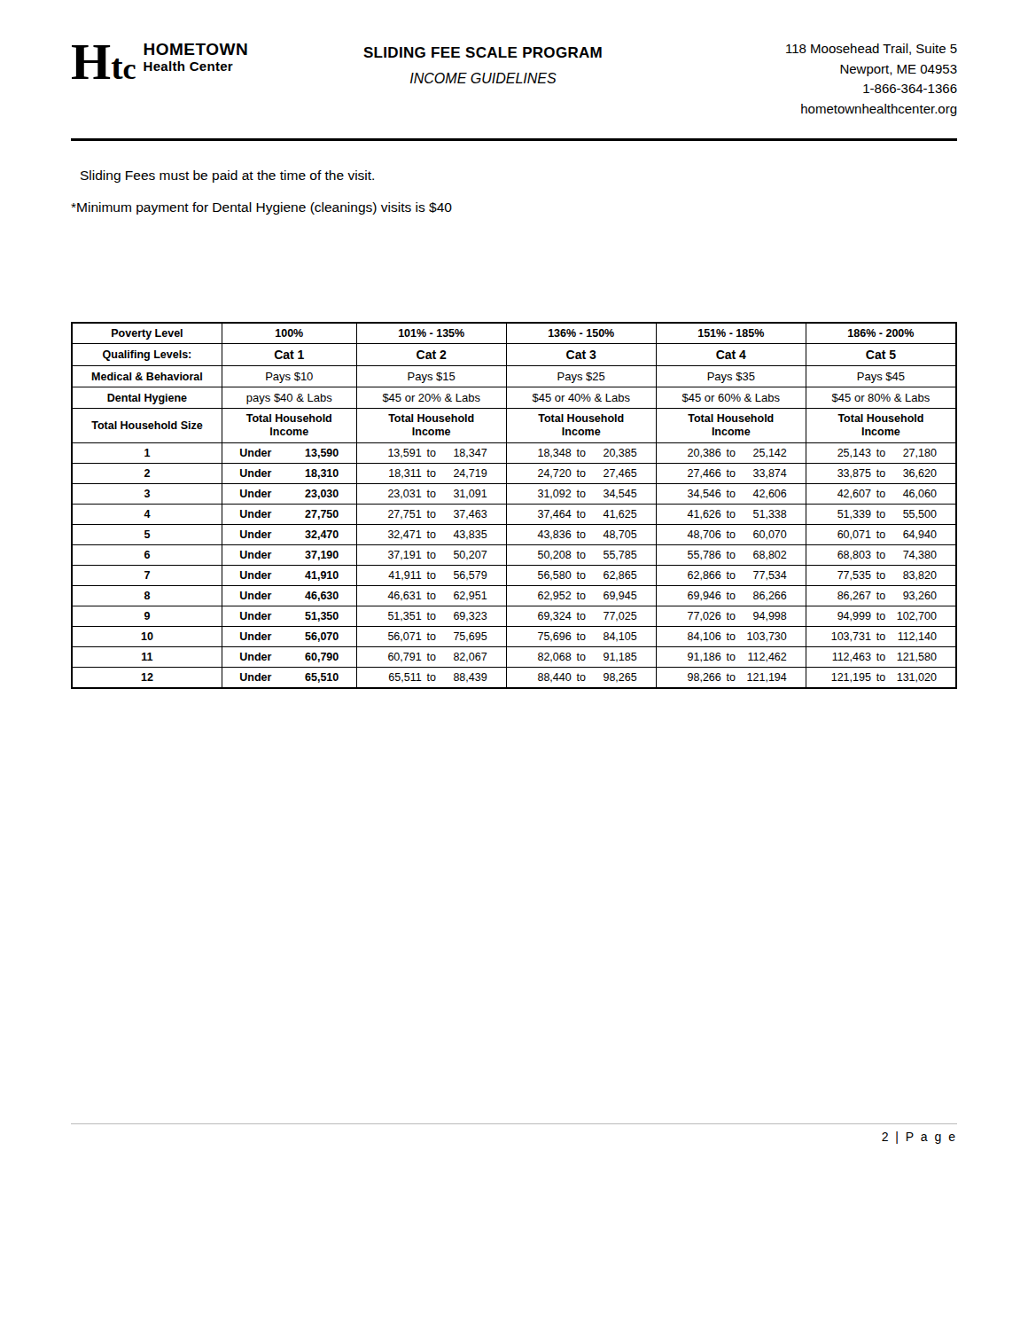Htc
HOMETOWN
Health Center
SLIDING FEE SCALE PROGRAM
INCOME GUIDELINES
118 Moosehead Trail, Suite 5
Newport, ME 04953
1-866-364-1366
hometownhealthcenter.org
Sliding Fees must be paid at the time of the visit.
*Minimum payment for Dental Hygiene (cleanings) visits is $40
| Poverty Level | 100% | 101% - 135% | 136% - 150% | 151% - 185% | 186% - 200% |
| --- | --- | --- | --- | --- | --- |
| Qualifing Levels: | Cat 1 | Cat 2 | Cat 3 | Cat 4 | Cat 5 |
| Medical & Behavioral | Pays $10 | Pays $15 | Pays $25 | Pays $35 | Pays $45 |
| Dental Hygiene | pays $40 & Labs | $45 or 20% & Labs | $45 or 40% & Labs | $45 or 60% & Labs | $45 or 80% & Labs |
| Total Household Size | Total Household Income | Total Household Income | Total Household Income | Total Household Income | Total Household Income |
| 1 | Under 13,590 | 13,591 to 18,347 | 18,348 to 20,385 | 20,386 to 25,142 | 25,143 to 27,180 |
| 2 | Under 18,310 | 18,311 to 24,719 | 24,720 to 27,465 | 27,466 to 33,874 | 33,875 to 36,620 |
| 3 | Under 23,030 | 23,031 to 31,091 | 31,092 to 34,545 | 34,546 to 42,606 | 42,607 to 46,060 |
| 4 | Under 27,750 | 27,751 to 37,463 | 37,464 to 41,625 | 41,626 to 51,338 | 51,339 to 55,500 |
| 5 | Under 32,470 | 32,471 to 43,835 | 43,836 to 48,705 | 48,706 to 60,070 | 60,071 to 64,940 |
| 6 | Under 37,190 | 37,191 to 50,207 | 50,208 to 55,785 | 55,786 to 68,802 | 68,803 to 74,380 |
| 7 | Under 41,910 | 41,911 to 56,579 | 56,580 to 62,865 | 62,866 to 77,534 | 77,535 to 83,820 |
| 8 | Under 46,630 | 46,631 to 62,951 | 62,952 to 69,945 | 69,946 to 86,266 | 86,267 to 93,260 |
| 9 | Under 51,350 | 51,351 to 69,323 | 69,324 to 77,025 | 77,026 to 94,998 | 94,999 to 102,700 |
| 10 | Under 56,070 | 56,071 to 75,695 | 75,696 to 84,105 | 84,106 to 103,730 | 103,731 to 112,140 |
| 11 | Under 60,790 | 60,791 to 82,067 | 82,068 to 91,185 | 91,186 to 112,462 | 112,463 to 121,580 |
| 12 | Under 65,510 | 65,511 to 88,439 | 88,440 to 98,265 | 98,266 to 121,194 | 121,195 to 131,020 |
2 | P a g e